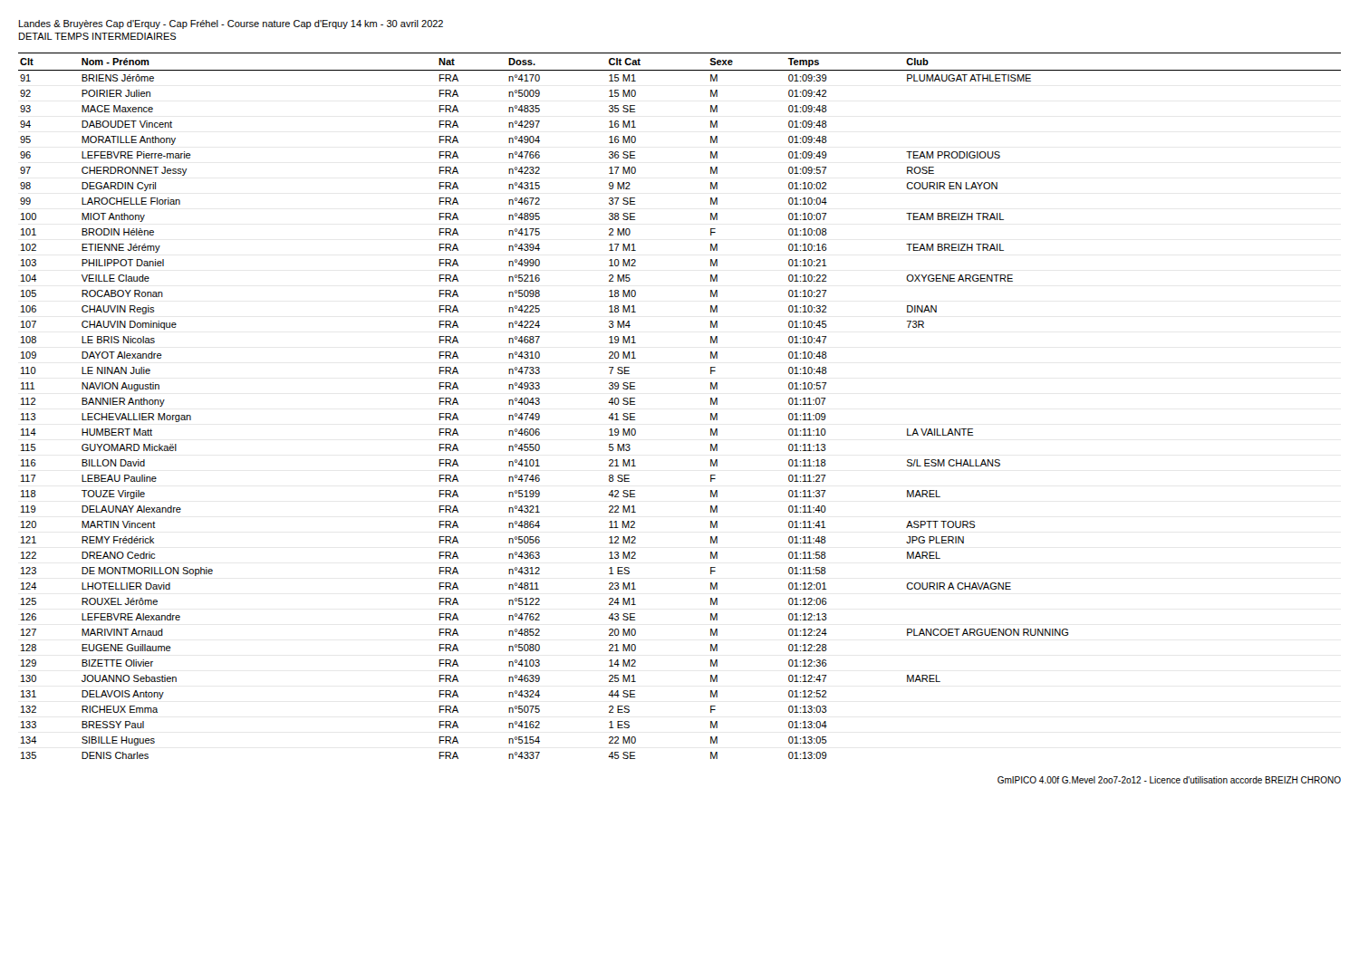Landes & Bruyères Cap d'Erquy - Cap Fréhel - Course nature Cap d'Erquy 14 km - 30 avril 2022
DETAIL TEMPS INTERMEDIAIRES
| Clt | Nom - Prénom | Nat | Doss. | Clt Cat | Sexe | Temps | Club |
| --- | --- | --- | --- | --- | --- | --- | --- |
| 91 | BRIENS Jérôme | FRA | n°4170 | 15 M1 | M | 01:09:39 | PLUMAUGAT ATHLETISME |
| 92 | POIRIER Julien | FRA | n°5009 | 15 M0 | M | 01:09:42 | |
| 93 | MACE Maxence | FRA | n°4835 | 35 SE | M | 01:09:48 | |
| 94 | DABOUDET Vincent | FRA | n°4297 | 16 M1 | M | 01:09:48 | |
| 95 | MORATILLE Anthony | FRA | n°4904 | 16 M0 | M | 01:09:48 | |
| 96 | LEFEBVRE Pierre-marie | FRA | n°4766 | 36 SE | M | 01:09:49 | TEAM PRODIGIOUS |
| 97 | CHERDRONNET Jessy | FRA | n°4232 | 17 M0 | M | 01:09:57 | ROSE |
| 98 | DEGARDIN Cyril | FRA | n°4315 | 9 M2 | M | 01:10:02 | COURIR EN LAYON |
| 99 | LAROCHELLE Florian | FRA | n°4672 | 37 SE | M | 01:10:04 | |
| 100 | MIOT Anthony | FRA | n°4895 | 38 SE | M | 01:10:07 | TEAM BREIZH TRAIL |
| 101 | BRODIN Hélène | FRA | n°4175 | 2 M0 | F | 01:10:08 | |
| 102 | ETIENNE Jérémy | FRA | n°4394 | 17 M1 | M | 01:10:16 | TEAM BREIZH TRAIL |
| 103 | PHILIPPOT Daniel | FRA | n°4990 | 10 M2 | M | 01:10:21 | |
| 104 | VEILLE Claude | FRA | n°5216 | 2 M5 | M | 01:10:22 | OXYGENE ARGENTRE |
| 105 | ROCABOY Ronan | FRA | n°5098 | 18 M0 | M | 01:10:27 | |
| 106 | CHAUVIN Regis | FRA | n°4225 | 18 M1 | M | 01:10:32 | DINAN |
| 107 | CHAUVIN Dominique | FRA | n°4224 | 3 M4 | M | 01:10:45 | 73R |
| 108 | LE BRIS Nicolas | FRA | n°4687 | 19 M1 | M | 01:10:47 | |
| 109 | DAYOT Alexandre | FRA | n°4310 | 20 M1 | M | 01:10:48 | |
| 110 | LE NINAN Julie | FRA | n°4733 | 7 SE | F | 01:10:48 | |
| 111 | NAVION Augustin | FRA | n°4933 | 39 SE | M | 01:10:57 | |
| 112 | BANNIER Anthony | FRA | n°4043 | 40 SE | M | 01:11:07 | |
| 113 | LECHEVALLIER Morgan | FRA | n°4749 | 41 SE | M | 01:11:09 | |
| 114 | HUMBERT Matt | FRA | n°4606 | 19 M0 | M | 01:11:10 | LA VAILLANTE |
| 115 | GUYOMARD Mickaël | FRA | n°4550 | 5 M3 | M | 01:11:13 | |
| 116 | BILLON David | FRA | n°4101 | 21 M1 | M | 01:11:18 | S/L ESM CHALLANS |
| 117 | LEBEAU Pauline | FRA | n°4746 | 8 SE | F | 01:11:27 | |
| 118 | TOUZE Virgile | FRA | n°5199 | 42 SE | M | 01:11:37 | MAREL |
| 119 | DELAUNAY Alexandre | FRA | n°4321 | 22 M1 | M | 01:11:40 | |
| 120 | MARTIN Vincent | FRA | n°4864 | 11 M2 | M | 01:11:41 | ASPTT TOURS |
| 121 | REMY Frédérick | FRA | n°5056 | 12 M2 | M | 01:11:48 | JPG PLERIN |
| 122 | DREANO Cedric | FRA | n°4363 | 13 M2 | M | 01:11:58 | MAREL |
| 123 | DE MONTMORILLON Sophie | FRA | n°4312 | 1 ES | F | 01:11:58 | |
| 124 | LHOTELLIER David | FRA | n°4811 | 23 M1 | M | 01:12:01 | COURIR A CHAVAGNE |
| 125 | ROUXEL Jérôme | FRA | n°5122 | 24 M1 | M | 01:12:06 | |
| 126 | LEFEBVRE Alexandre | FRA | n°4762 | 43 SE | M | 01:12:13 | |
| 127 | MARIVINT Arnaud | FRA | n°4852 | 20 M0 | M | 01:12:24 | PLANCOET ARGUENON RUNNING |
| 128 | EUGENE Guillaume | FRA | n°5080 | 21 M0 | M | 01:12:28 | |
| 129 | BIZETTE Olivier | FRA | n°4103 | 14 M2 | M | 01:12:36 | |
| 130 | JOUANNO Sebastien | FRA | n°4639 | 25 M1 | M | 01:12:47 | MAREL |
| 131 | DELAVOIS Antony | FRA | n°4324 | 44 SE | M | 01:12:52 | |
| 132 | RICHEUX Emma | FRA | n°5075 | 2 ES | F | 01:13:03 | |
| 133 | BRESSY Paul | FRA | n°4162 | 1 ES | M | 01:13:04 | |
| 134 | SIBILLE Hugues | FRA | n°5154 | 22 M0 | M | 01:13:05 | |
| 135 | DENIS Charles | FRA | n°4337 | 45 SE | M | 01:13:09 | |
GmIPICO 4.00f G.Mevel 2oo7-2o12 - Licence d'utilisation accorde BREIZH CHRONO